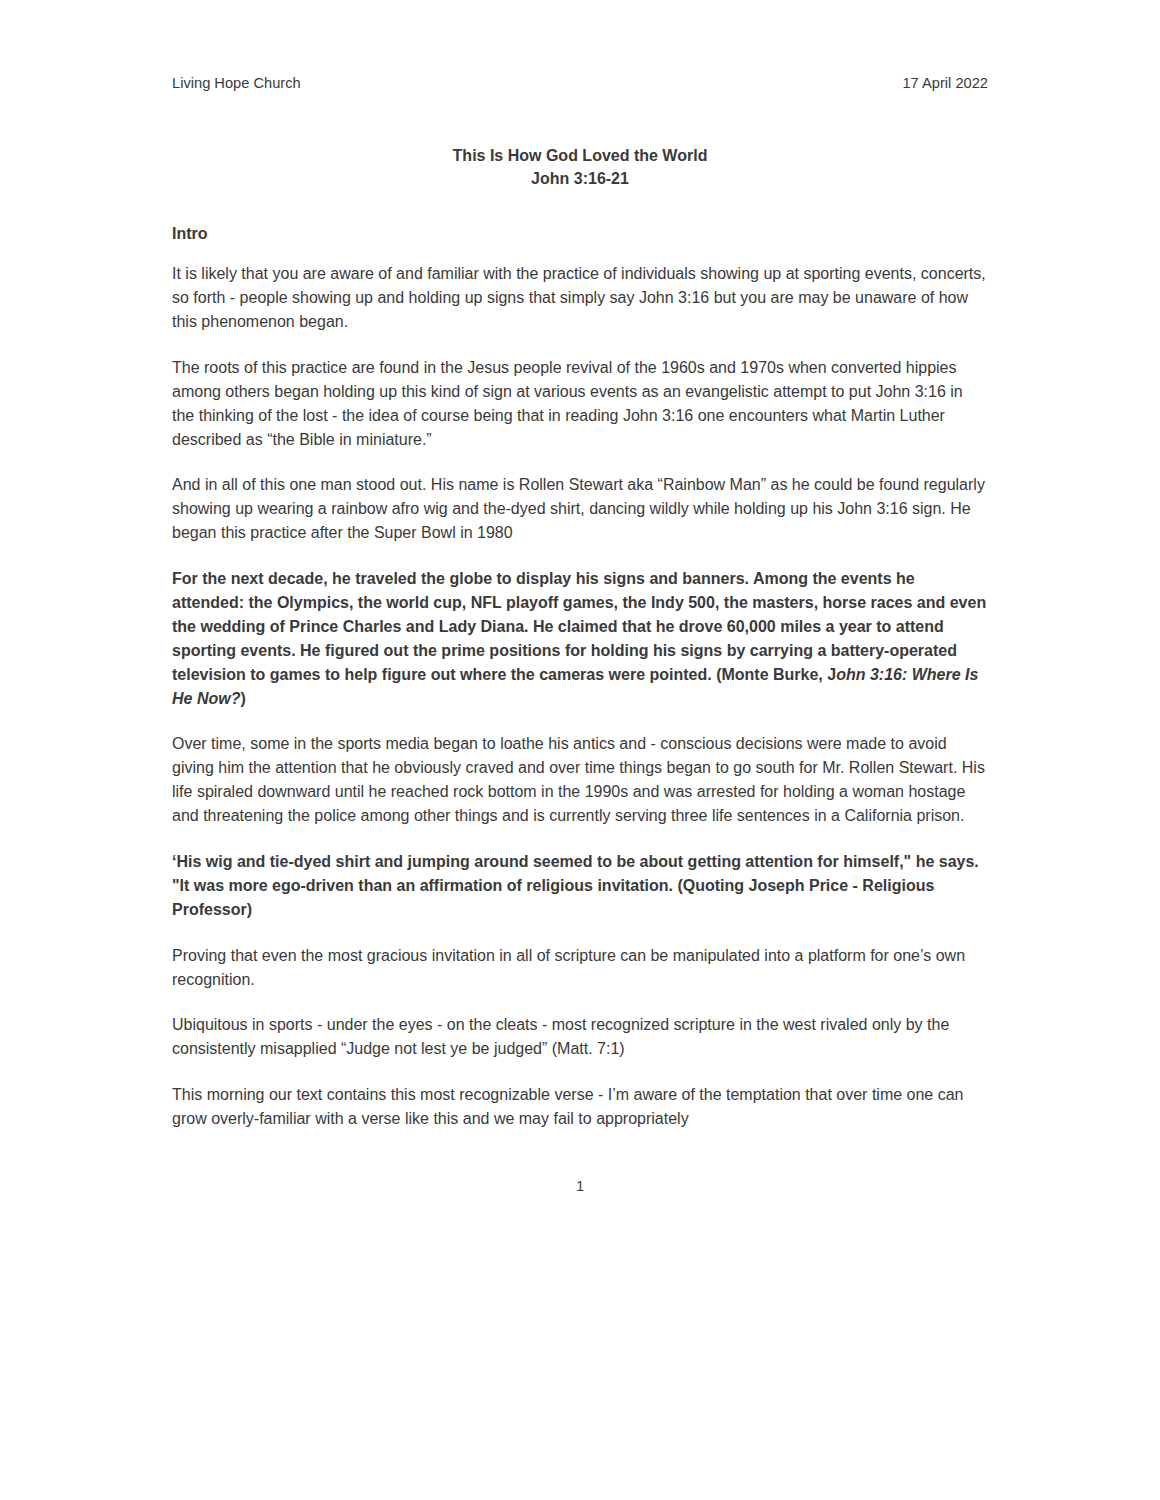Living Hope Church 17 April 2022
This Is How God Loved the World John 3:16-21
Intro
It is likely that you are aware of and familiar with the practice of individuals showing up at sporting events, concerts, so forth - people showing up and holding up signs that simply say John 3:16 but you are may be unaware of how this phenomenon began.
The roots of this practice are found in the Jesus people revival of the 1960s and 1970s when converted hippies among others began holding up this kind of sign at various events as an evangelistic attempt to put John 3:16 in the thinking of the lost - the idea of course being that in reading John 3:16 one encounters what Martin Luther described as “the Bible in miniature.”
And in all of this one man stood out. His name is Rollen Stewart aka “Rainbow Man” as he could be found regularly showing up wearing a rainbow afro wig and the-dyed shirt, dancing wildly while holding up his John 3:16 sign. He began this practice after the Super Bowl in 1980
For the next decade, he traveled the globe to display his signs and banners. Among the events he attended: the Olympics, the world cup, NFL playoff games, the Indy 500, the masters, horse races and even the wedding of Prince Charles and Lady Diana. He claimed that he drove 60,000 miles a year to attend sporting events. He figured out the prime positions for holding his signs by carrying a battery-operated television to games to help figure out where the cameras were pointed. (Monte Burke, John 3:16: Where Is He Now?)
Over time, some in the sports media began to loathe his antics and - conscious decisions were made to avoid giving him the attention that he obviously craved and over time things began to go south for Mr. Rollen Stewart. His life spiraled downward until he reached rock bottom in the 1990s and was arrested for holding a woman hostage and threatening the police among other things and is currently serving three life sentences in a California prison.
‘His wig and tie-dyed shirt and jumping around seemed to be about getting attention for himself," he says. "It was more ego-driven than an affirmation of religious invitation. (Quoting Joseph Price - Religious Professor)
Proving that even the most gracious invitation in all of scripture can be manipulated into a platform for one’s own recognition.
Ubiquitous in sports - under the eyes - on the cleats - most recognized scripture in the west rivaled only by the consistently misapplied “Judge not lest ye be judged” (Matt. 7:1)
This morning our text contains this most recognizable verse - I’m aware of the temptation that over time one can grow overly-familiar with a verse like this and we may fail to appropriately
1